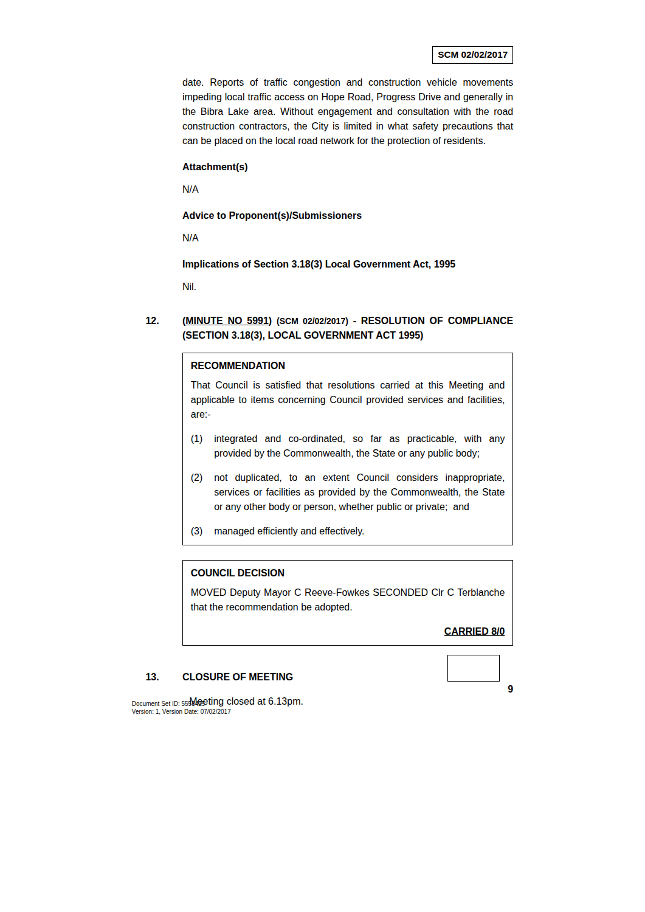SCM 02/02/2017
date. Reports of traffic congestion and construction vehicle movements impeding local traffic access on Hope Road, Progress Drive and generally in the Bibra Lake area. Without engagement and consultation with the road construction contractors, the City is limited in what safety precautions that can be placed on the local road network for the protection of residents.
Attachment(s)
N/A
Advice to Proponent(s)/Submissioners
N/A
Implications of Section 3.18(3) Local Government Act, 1995
Nil.
12.
(MINUTE NO 5991) (SCM 02/02/2017) - RESOLUTION OF COMPLIANCE (SECTION 3.18(3), LOCAL GOVERNMENT ACT 1995)
RECOMMENDATION
That Council is satisfied that resolutions carried at this Meeting and applicable to items concerning Council provided services and facilities, are:-
(1) integrated and co-ordinated, so far as practicable, with any provided by the Commonwealth, the State or any public body;
(2) not duplicated, to an extent Council considers inappropriate, services or facilities as provided by the Commonwealth, the State or any other body or person, whether public or private; and
(3) managed efficiently and effectively.
COUNCIL DECISION
MOVED Deputy Mayor C Reeve-Fowkes SECONDED Clr C Terblanche that the recommendation be adopted.
CARRIED 8/0
13.
CLOSURE OF MEETING
Meeting closed at 6.13pm.
9
Document Set ID: 5558425
Version: 1, Version Date: 07/02/2017